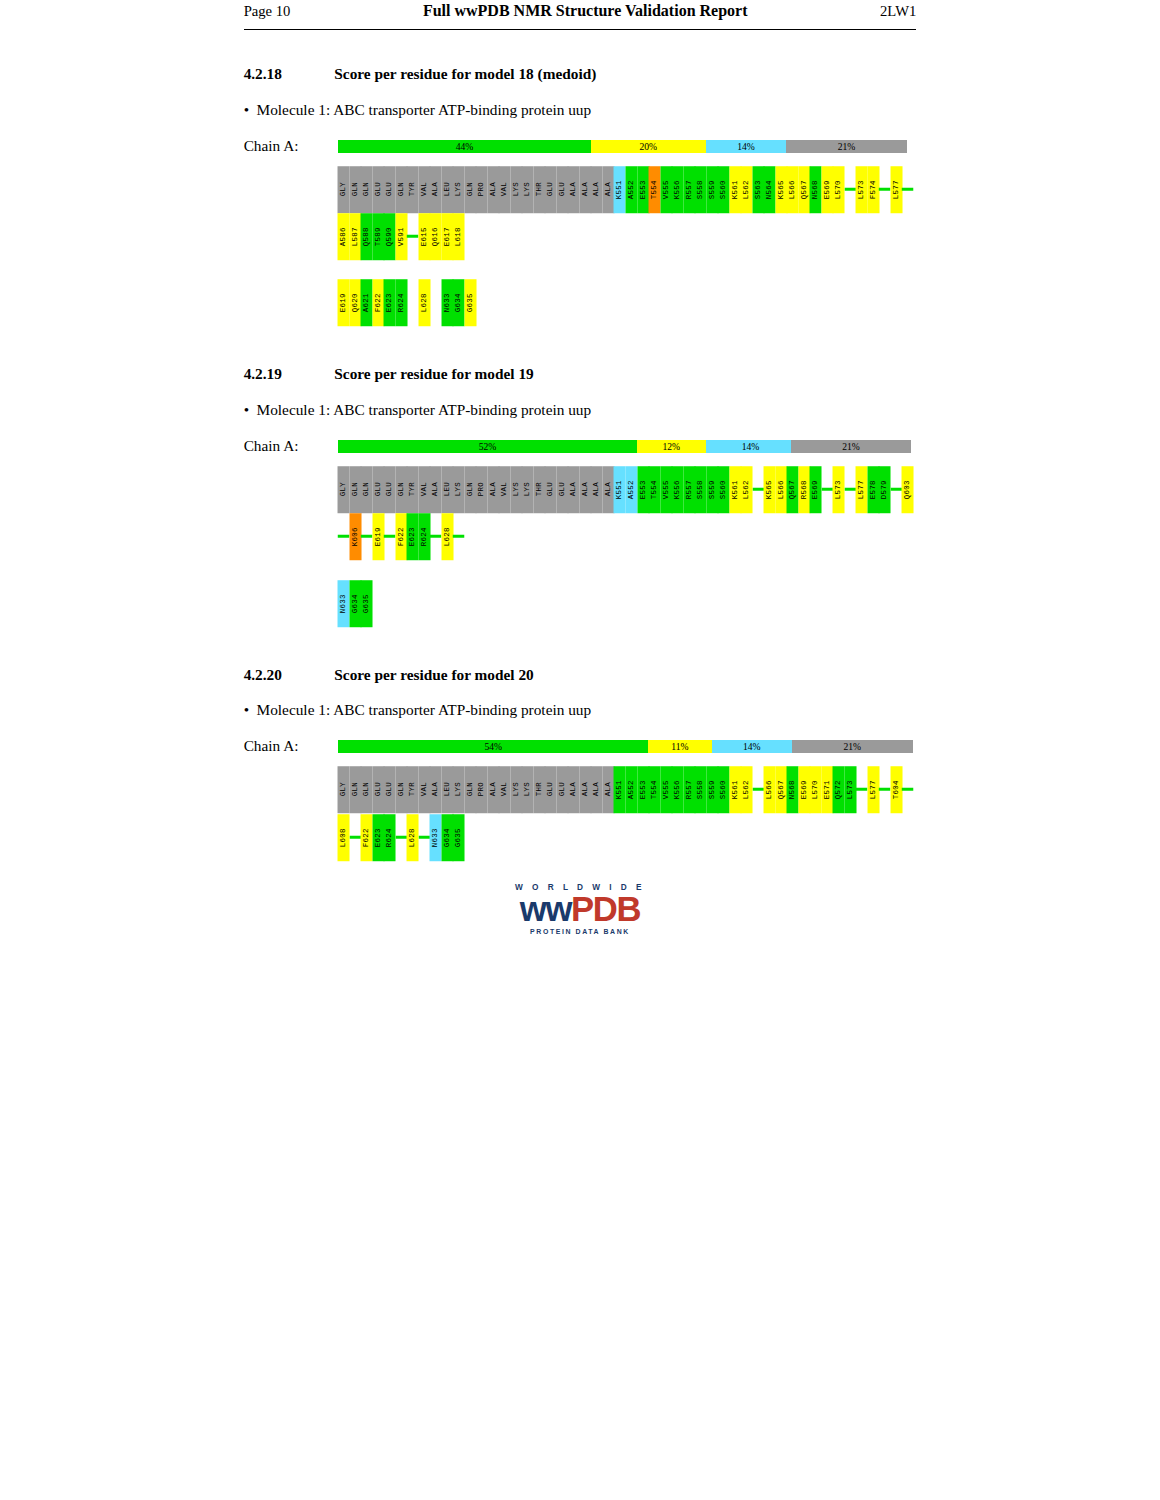Page 10
Full wwPDB NMR Structure Validation Report
2LW1
4.2.18 Score per residue for model 18 (medoid)
Molecule 1: ABC transporter ATP-binding protein uup
Chain A:
44% 20% 14% 21%
GLY
GLN
GLN
GLU
GLU
GLN
TYR
VAL
ALA
LEU
LYS
GLN
PRO
ALA
VAL
LYS
LYS
THR
GLU
GLU
ALA
ALA
ALA
ALA
K551
A552
E553
T554
V555
K556
R557
S558
S559
S560
K561
L562
S563
N564
K565
L566
Q567
N568
E569
L570
L573
F574
L577
A586
L587
Q588
T589
Q590
V591
E615
Q616
E617
L618
E619
Q620
A621
F622
E623
R624
L628
N633
G634
G635
4.2.19 Score per residue for model 19
Molecule 1: ABC transporter ATP-binding protein uup
Chain A:
52% 12% 14% 21%
GLY
GLN
GLN
GLU
GLU
GLN
TYR
VAL
ALA
LEU
LYS
GLN
PRO
ALA
VAL
LYS
LYS
THR
GLU
GLU
ALA
ALA
ALA
ALA
K551
A552
E553
T554
V555
K556
R557
S558
S559
S560
K561
L562
K565
L566
Q567
R568
E569
L573
L577
E578
D579
Q603
K606
E619
F622
E623
R624
L628
N633
G634
G635
4.2.20 Score per residue for model 20
Molecule 1: ABC transporter ATP-binding protein uup
Chain A:
54% 11% 14% 21%
GLY
GLN
GLN
GLU
GLU
GLN
TYR
VAL
ALA
LEU
LYS
GLN
PRO
ALA
VAL
LYS
LYS
THR
GLU
GLU
ALA
ALA
ALA
ALA
K551
A552
E553
T554
V555
K556
R557
S558
S559
S560
K561
L562
L566
Q567
N568
E569
L570
E571
Q572
L573
L577
T604
L608
F622
E623
R624
L628
N633
G634
G635
W O R L D W I D E
wwPDB
PROTEIN DATA BANK